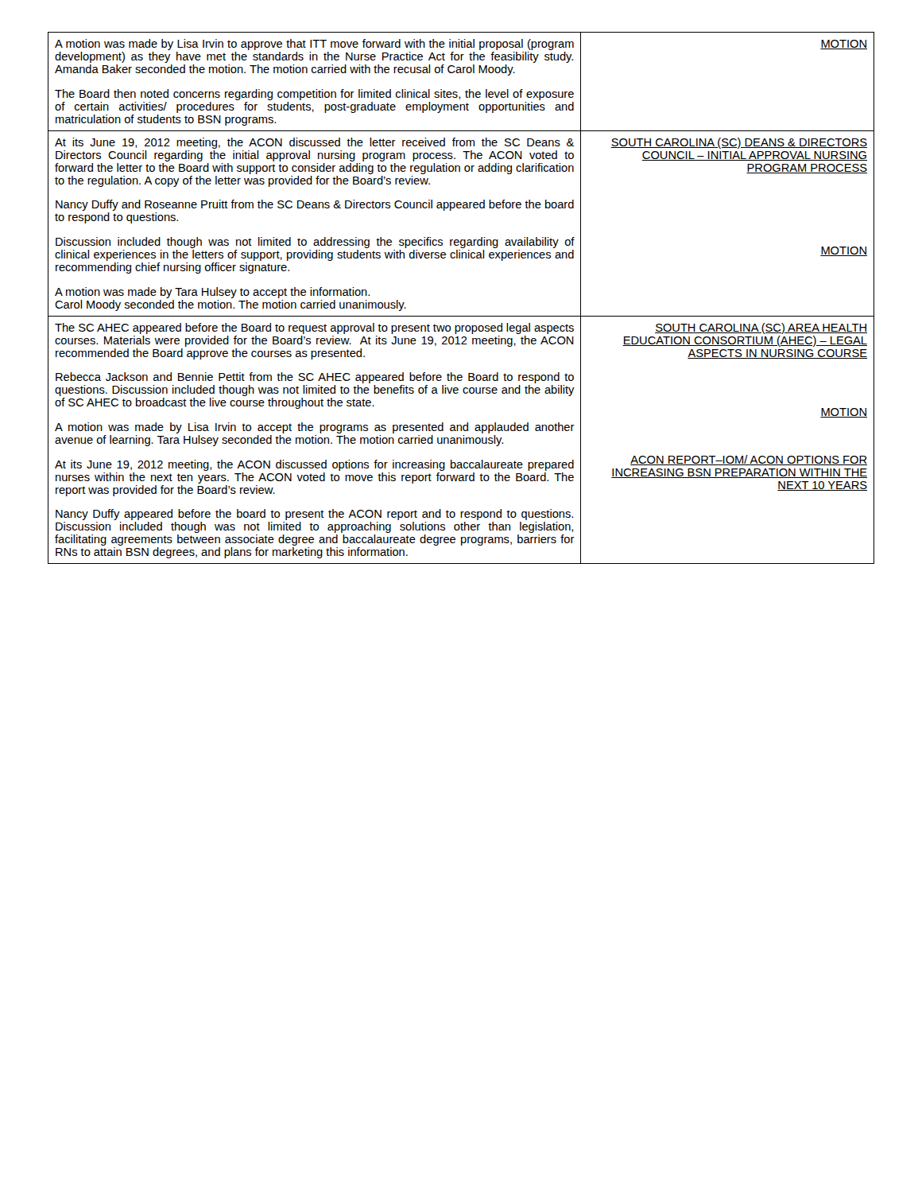| A motion was made by Lisa Irvin to approve that ITT move forward with the initial proposal (program development) as they have met the standards in the Nurse Practice Act for the feasibility study. Amanda Baker seconded the motion. The motion carried with the recusal of Carol Moody. The Board then noted concerns regarding competition for limited clinical sites, the level of exposure of certain activities/ procedures for students, post-graduate employment opportunities and matriculation of students to BSN programs. | MOTION |
| At its June 19, 2012 meeting, the ACON discussed the letter received from the SC Deans & Directors Council regarding the initial approval nursing program process. The ACON voted to forward the letter to the Board with support to consider adding to the regulation or adding clarification to the regulation. A copy of the letter was provided for the Board’s review. Nancy Duffy and Roseanne Pruitt from the SC Deans & Directors Council appeared before the board to respond to questions. Discussion included though was not limited to addressing the specifics regarding availability of clinical experiences in the letters of support, providing students with diverse clinical experiences and recommending chief nursing officer signature. A motion was made by Tara Hulsey to accept the information. Carol Moody seconded the motion. The motion carried unanimously. | SOUTH CAROLINA (SC) DEANS & DIRECTORS COUNCIL – INITIAL APPROVAL NURSING PROGRAM PROCESS MOTION |
| The SC AHEC appeared before the Board to request approval to present two proposed legal aspects courses. Materials were provided for the Board’s review. At its June 19, 2012 meeting, the ACON recommended the Board approve the courses as presented. Rebecca Jackson and Bennie Pettit from the SC AHEC appeared before the Board to respond to questions. Discussion included though was not limited to the benefits of a live course and the ability of SC AHEC to broadcast the live course throughout the state. A motion was made by Lisa Irvin to accept the programs as presented and applauded another avenue of learning. Tara Hulsey seconded the motion. The motion carried unanimously. At its June 19, 2012 meeting, the ACON discussed options for increasing baccalaureate prepared nurses within the next ten years. The ACON voted to move this report forward to the Board. The report was provided for the Board’s review. Nancy Duffy appeared before the board to present the ACON report and to respond to questions. Discussion included though was not limited to approaching solutions other than legislation, facilitating agreements between associate degree and baccalaureate degree programs, barriers for RNs to attain BSN degrees, and plans for marketing this information. | SOUTH CAROLINA (SC) AREA HEALTH EDUCATION CONSORTIUM (AHEC) – LEGAL ASPECTS IN NURSING COURSE MOTION ACON REPORT–IOM/ ACON OPTIONS FOR INCREASING BSN PREPARATION WITHIN THE NEXT 10 YEARS |